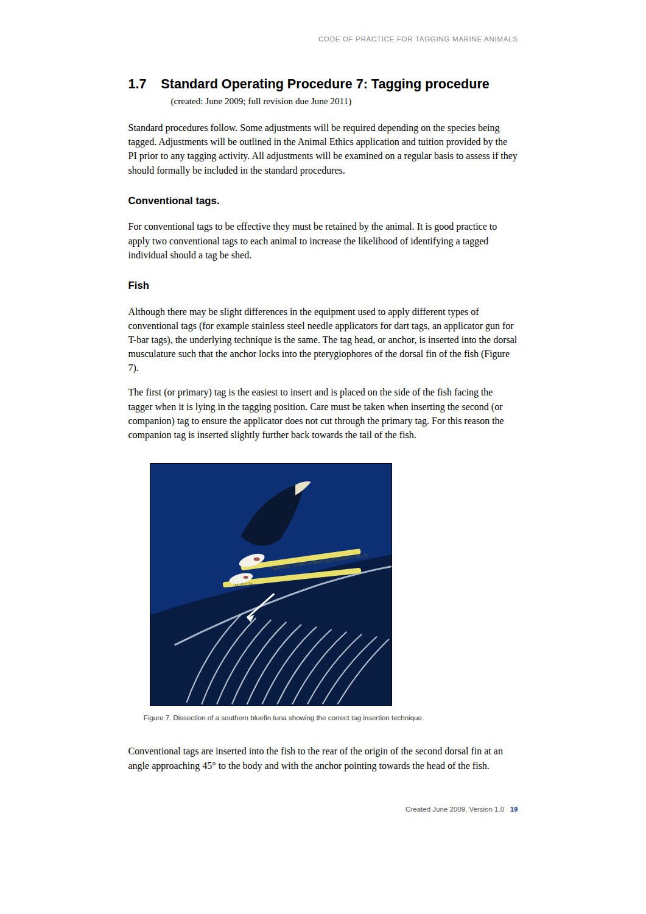Code of Practice for Tagging Marine Animals
1.7 Standard Operating Procedure 7: Tagging procedure
(created: June 2009; full revision due June 2011)
Standard procedures follow. Some adjustments will be required depending on the species being tagged. Adjustments will be outlined in the Animal Ethics application and tuition provided by the PI prior to any tagging activity. All adjustments will be examined on a regular basis to assess if they should formally be included in the standard procedures.
Conventional tags.
For conventional tags to be effective they must be retained by the animal. It is good practice to apply two conventional tags to each animal to increase the likelihood of identifying a tagged individual should a tag be shed.
Fish
Although there may be slight differences in the equipment used to apply different types of conventional tags (for example stainless steel needle applicators for dart tags, an applicator gun for T-bar tags), the underlying technique is the same. The tag head, or anchor, is inserted into the dorsal musculature such that the anchor locks into the pterygiophores of the dorsal fin of the fish (Figure 7).
The first (or primary) tag is the easiest to insert and is placed on the side of the fish facing the tagger when it is lying in the tagging position. Care must be taken when inserting the second (or companion) tag to ensure the applicator does not cut through the primary tag. For this reason the companion tag is inserted slightly further back towards the tail of the fish.
REWARD · CSIRO HOBART AUSTRALIA Nº 81273 Nº 81274
Figure 7. Dissection of a southern bluefin tuna showing the correct tag insertion technique.
Conventional tags are inserted into the fish to the rear of the origin of the second dorsal fin at an angle approaching 45° to the body and with the anchor pointing towards the head of the fish.
Created June 2009, Version 1.0 19